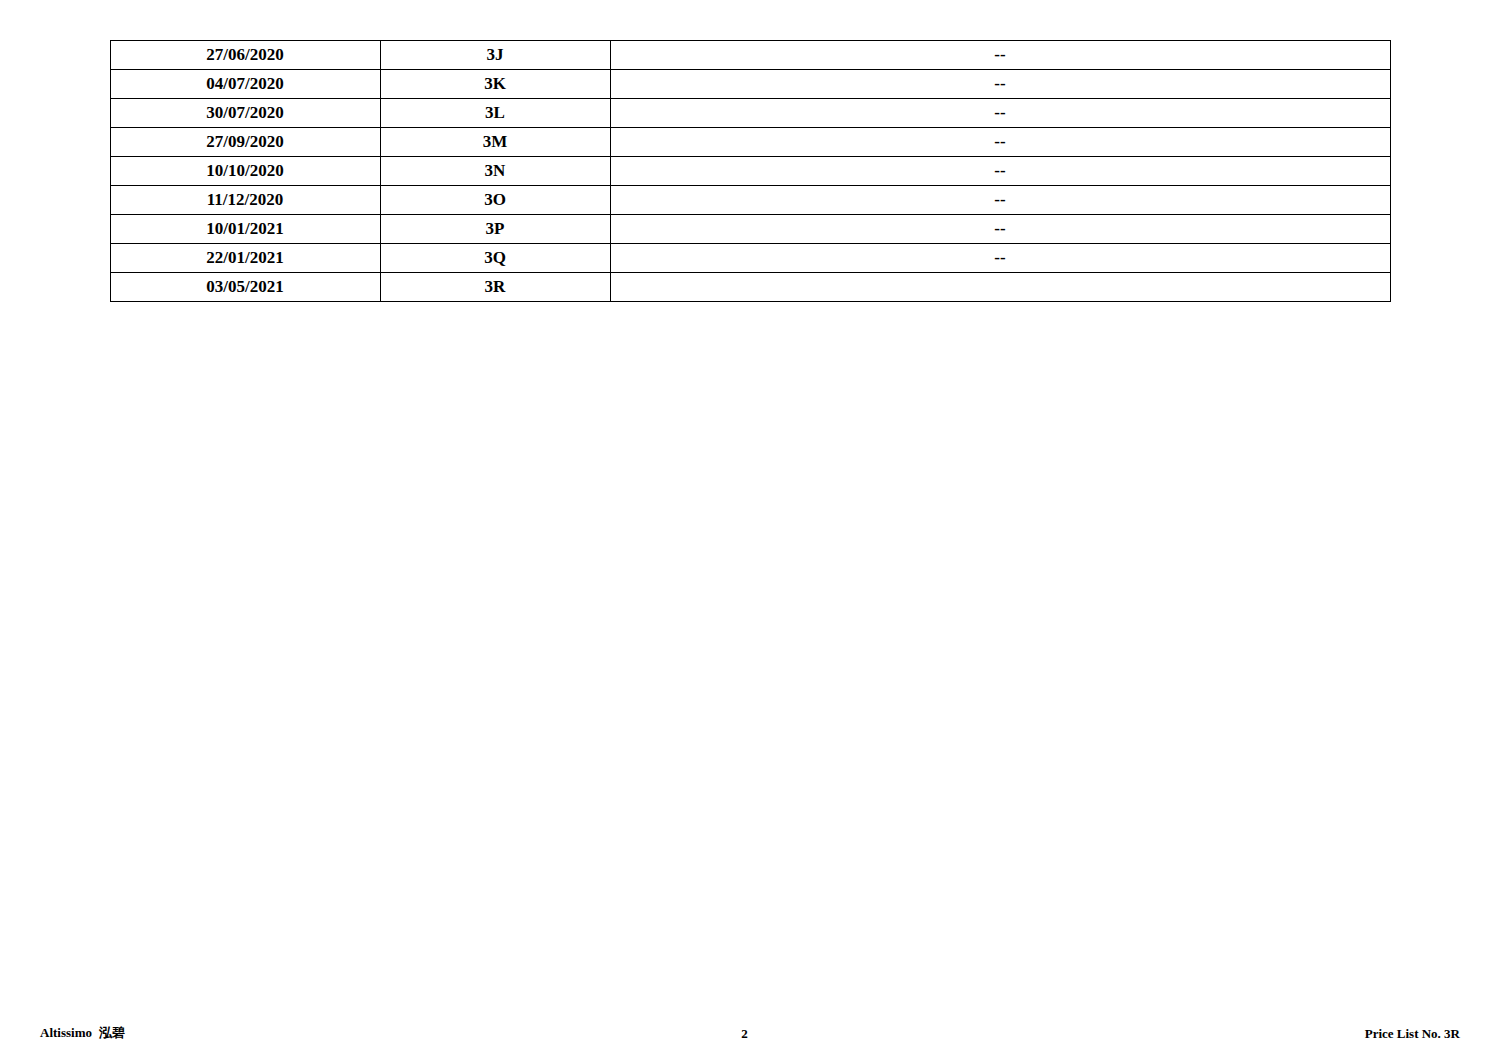| 27/06/2020 | 3J | -- |
| 04/07/2020 | 3K | -- |
| 30/07/2020 | 3L | -- |
| 27/09/2020 | 3M | -- |
| 10/10/2020 | 3N | -- |
| 11/12/2020 | 3O | -- |
| 10/01/2021 | 3P | -- |
| 22/01/2021 | 3Q | -- |
| 03/05/2021 | 3R | |
Altissimo 泓碧
2
Price List No. 3R